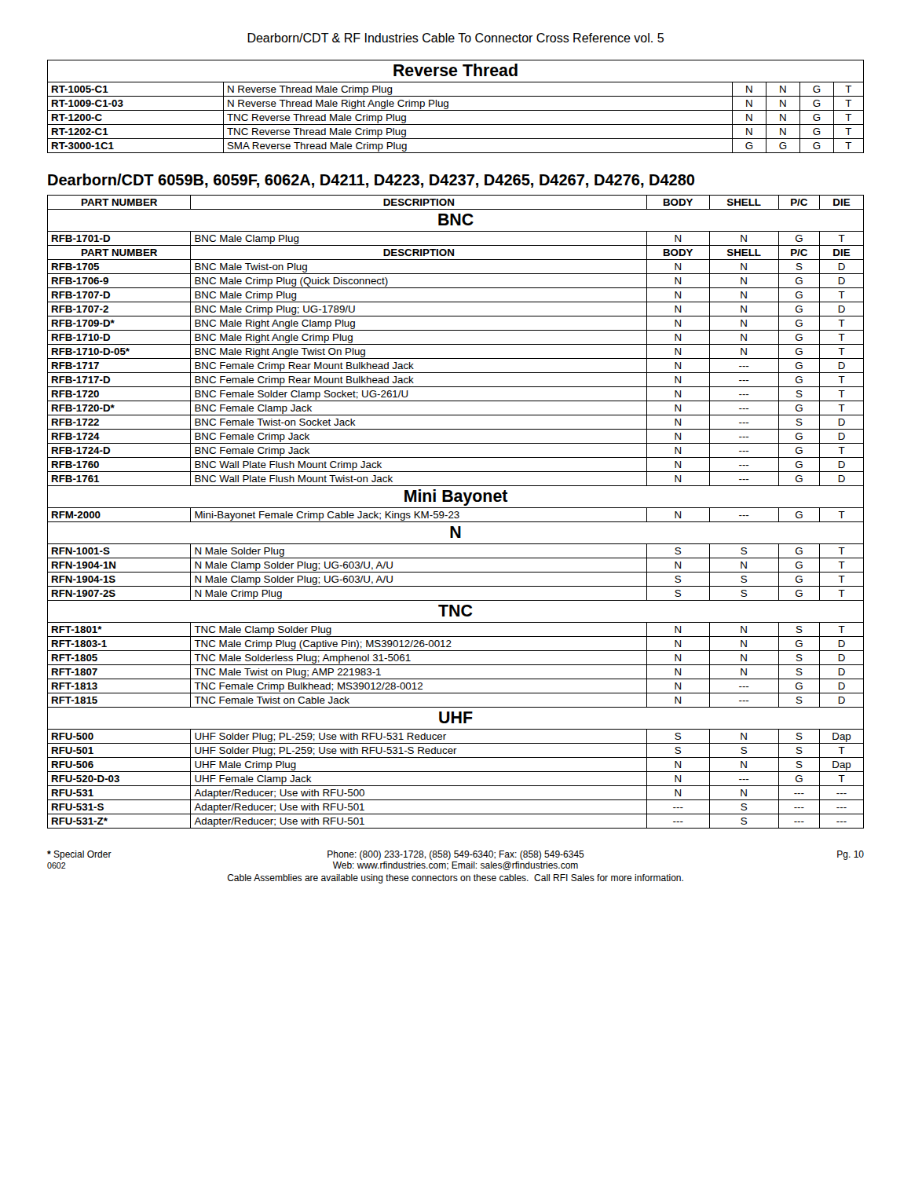Dearborn/CDT & RF Industries Cable To Connector Cross Reference vol. 5
| Reverse Thread |
| RT-1005-C1 | N Reverse Thread Male Crimp Plug | N | N | G | T |
| RT-1009-C1-03 | N Reverse Thread Male Right Angle Crimp Plug | N | N | G | T |
| RT-1200-C | TNC Reverse Thread Male Crimp Plug | N | N | G | T |
| RT-1202-C1 | TNC Reverse Thread Male Crimp Plug | N | N | G | T |
| RT-3000-1C1 | SMA Reverse Thread Male Crimp Plug | G | G | G | T |
Dearborn/CDT 6059B, 6059F, 6062A, D4211, D4223, D4237, D4265, D4267, D4276, D4280
| PART NUMBER | DESCRIPTION | BODY | SHELL | P/C | DIE |
| --- | --- | --- | --- | --- | --- |
| BNC |
| RFB-1701-D | BNC Male Clamp Plug | N | N | G | T |
| PART NUMBER | DESCRIPTION | BODY | SHELL | P/C | DIE |
| RFB-1705 | BNC Male Twist-on Plug | N | N | S | D |
| RFB-1706-9 | BNC Male Crimp Plug (Quick Disconnect) | N | N | G | D |
| RFB-1707-D | BNC Male Crimp Plug | N | N | G | T |
| RFB-1707-2 | BNC Male Crimp Plug; UG-1789/U | N | N | G | D |
| RFB-1709-D* | BNC Male Right Angle Clamp Plug | N | N | G | T |
| RFB-1710-D | BNC Male Right Angle Crimp Plug | N | N | G | T |
| RFB-1710-D-05* | BNC Male Right Angle Twist On Plug | N | N | G | T |
| RFB-1717 | BNC Female Crimp Rear Mount Bulkhead Jack | N | --- | G | D |
| RFB-1717-D | BNC Female Crimp Rear Mount Bulkhead Jack | N | --- | G | T |
| RFB-1720 | BNC Female Solder Clamp Socket; UG-261/U | N | --- | S | T |
| RFB-1720-D* | BNC Female Clamp Jack | N | --- | G | T |
| RFB-1722 | BNC Female Twist-on Socket Jack | N | --- | S | D |
| RFB-1724 | BNC Female Crimp Jack | N | --- | G | D |
| RFB-1724-D | BNC Female Crimp Jack | N | --- | G | T |
| RFB-1760 | BNC Wall Plate Flush Mount Crimp Jack | N | --- | G | D |
| RFB-1761 | BNC Wall Plate Flush Mount Twist-on Jack | N | --- | G | D |
| Mini Bayonet |
| RFM-2000 | Mini-Bayonet Female Crimp Cable Jack; Kings KM-59-23 | N | --- | G | T |
| N |
| RFN-1001-S | N Male Solder Plug | S | S | G | T |
| RFN-1904-1N | N Male Clamp Solder Plug; UG-603/U, A/U | N | N | G | T |
| RFN-1904-1S | N Male Clamp Solder Plug; UG-603/U, A/U | S | S | G | T |
| RFN-1907-2S | N Male Crimp Plug | S | S | G | T |
| TNC |
| RFT-1801* | TNC Male Clamp Solder Plug | N | N | S | T |
| RFT-1803-1 | TNC Male Crimp Plug (Captive Pin); MS39012/26-0012 | N | N | G | D |
| RFT-1805 | TNC Male Solderless Plug; Amphenol 31-5061 | N | N | S | D |
| RFT-1807 | TNC Male Twist on Plug; AMP 221983-1 | N | N | S | D |
| RFT-1813 | TNC Female Crimp Bulkhead; MS39012/28-0012 | N | --- | G | D |
| RFT-1815 | TNC Female Twist on Cable Jack | N | --- | S | D |
| UHF |
| RFU-500 | UHF Solder Plug; PL-259; Use with RFU-531 Reducer | S | N | S | Dap |
| RFU-501 | UHF Solder Plug; PL-259; Use with RFU-531-S Reducer | S | S | S | T |
| RFU-506 | UHF Male Crimp Plug | N | N | S | Dap |
| RFU-520-D-03 | UHF Female Clamp Jack | N | --- | G | T |
| RFU-531 | Adapter/Reducer; Use with RFU-500 | N | N | --- | --- |
| RFU-531-S | Adapter/Reducer; Use with RFU-501 | --- | S | --- | --- |
| RFU-531-Z* | Adapter/Reducer; Use with RFU-501 | --- | S | --- | --- |
* Special Order
0602
Pg. 10
Phone: (800) 233-1728, (858) 549-6340; Fax: (858) 549-6345
Web: www.rfindustries.com; Email: sales@rfindustries.com
Cable Assemblies are available using these connectors on these cables. Call RFI Sales for more information.